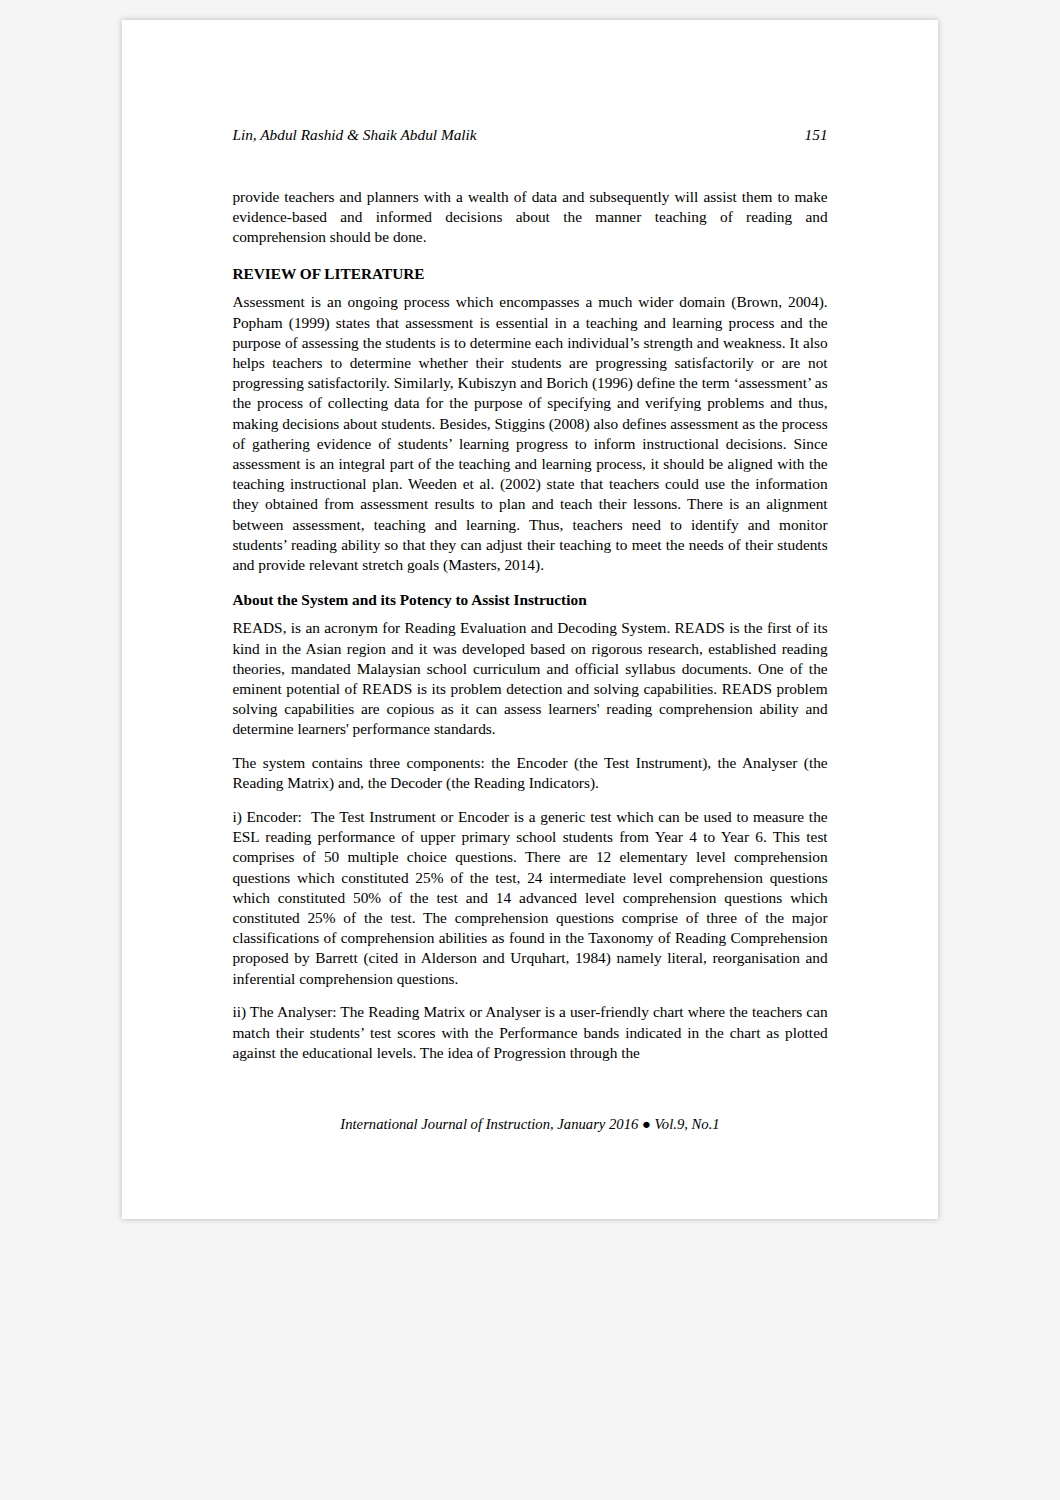Lin, Abdul Rashid & Shaik Abdul Malik 151
provide teachers and planners with a wealth of data and subsequently will assist them to make evidence-based and informed decisions about the manner teaching of reading and comprehension should be done.
Review of Literature
Assessment is an ongoing process which encompasses a much wider domain (Brown, 2004). Popham (1999) states that assessment is essential in a teaching and learning process and the purpose of assessing the students is to determine each individual’s strength and weakness. It also helps teachers to determine whether their students are progressing satisfactorily or are not progressing satisfactorily. Similarly, Kubiszyn and Borich (1996) define the term ‘assessment’ as the process of collecting data for the purpose of specifying and verifying problems and thus, making decisions about students. Besides, Stiggins (2008) also defines assessment as the process of gathering evidence of students’ learning progress to inform instructional decisions. Since assessment is an integral part of the teaching and learning process, it should be aligned with the teaching instructional plan. Weeden et al. (2002) state that teachers could use the information they obtained from assessment results to plan and teach their lessons. There is an alignment between assessment, teaching and learning. Thus, teachers need to identify and monitor students’ reading ability so that they can adjust their teaching to meet the needs of their students and provide relevant stretch goals (Masters, 2014).
About the System and its Potency to Assist Instruction
READS, is an acronym for Reading Evaluation and Decoding System. READS is the first of its kind in the Asian region and it was developed based on rigorous research, established reading theories, mandated Malaysian school curriculum and official syllabus documents. One of the eminent potential of READS is its problem detection and solving capabilities. READS problem solving capabilities are copious as it can assess learners' reading comprehension ability and determine learners' performance standards.
The system contains three components: the Encoder (the Test Instrument), the Analyser (the Reading Matrix) and, the Decoder (the Reading Indicators).
i) Encoder: The Test Instrument or Encoder is a generic test which can be used to measure the ESL reading performance of upper primary school students from Year 4 to Year 6. This test comprises of 50 multiple choice questions. There are 12 elementary level comprehension questions which constituted 25% of the test, 24 intermediate level comprehension questions which constituted 50% of the test and 14 advanced level comprehension questions which constituted 25% of the test. The comprehension questions comprise of three of the major classifications of comprehension abilities as found in the Taxonomy of Reading Comprehension proposed by Barrett (cited in Alderson and Urquhart, 1984) namely literal, reorganisation and inferential comprehension questions.
ii) The Analyser: The Reading Matrix or Analyser is a user-friendly chart where the teachers can match their students’ test scores with the Performance bands indicated in the chart as plotted against the educational levels. The idea of Progression through the
International Journal of Instruction, January 2016 ● Vol.9, No.1